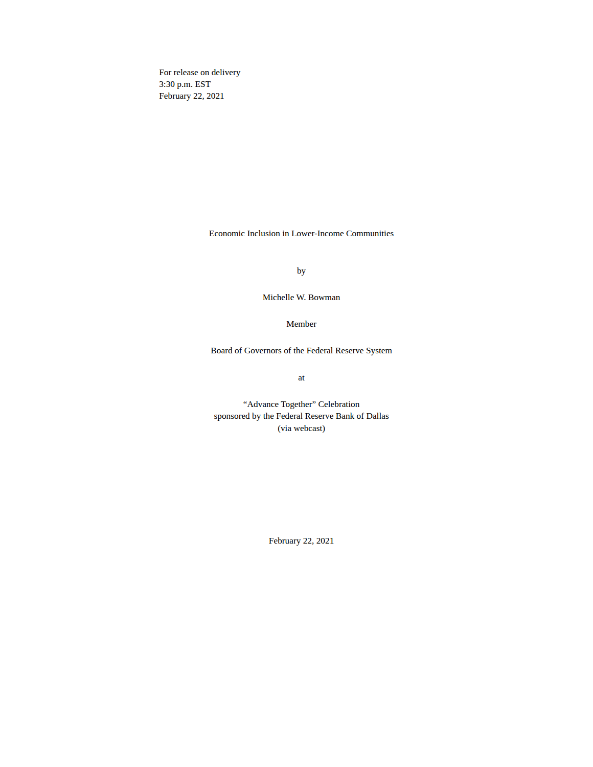For release on delivery
3:30 p.m. EST
February 22, 2021
Economic Inclusion in Lower-Income Communities
by
Michelle W. Bowman
Member
Board of Governors of the Federal Reserve System
at
“Advance Together” Celebration
sponsored by the Federal Reserve Bank of Dallas
(via webcast)
February 22, 2021